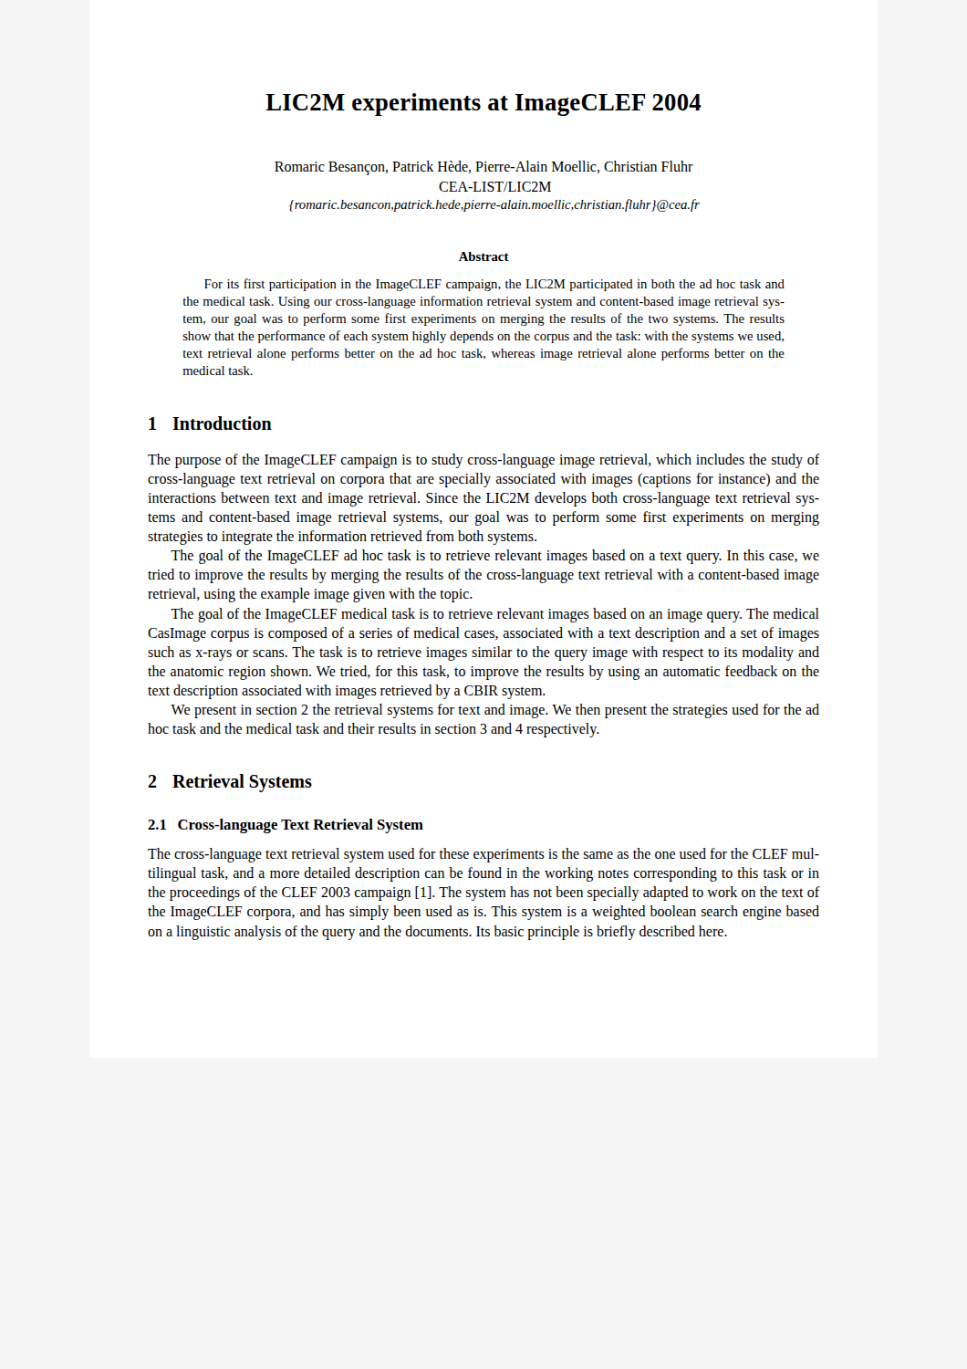LIC2M experiments at ImageCLEF 2004
Romaric Besançon, Patrick Hède, Pierre-Alain Moellic, Christian Fluhr
CEA-LIST/LIC2M
{romaric.besancon,patrick.hede,pierre-alain.moellic,christian.fluhr}@cea.fr
Abstract
For its first participation in the ImageCLEF campaign, the LIC2M participated in both the ad hoc task and the medical task. Using our cross-language information retrieval system and content-based image retrieval system, our goal was to perform some first experiments on merging the results of the two systems. The results show that the performance of each system highly depends on the corpus and the task: with the systems we used, text retrieval alone performs better on the ad hoc task, whereas image retrieval alone performs better on the medical task.
1 Introduction
The purpose of the ImageCLEF campaign is to study cross-language image retrieval, which includes the study of cross-language text retrieval on corpora that are specially associated with images (captions for instance) and the interactions between text and image retrieval. Since the LIC2M develops both cross-language text retrieval systems and content-based image retrieval systems, our goal was to perform some first experiments on merging strategies to integrate the information retrieved from both systems.
The goal of the ImageCLEF ad hoc task is to retrieve relevant images based on a text query. In this case, we tried to improve the results by merging the results of the cross-language text retrieval with a content-based image retrieval, using the example image given with the topic.
The goal of the ImageCLEF medical task is to retrieve relevant images based on an image query. The medical CasImage corpus is composed of a series of medical cases, associated with a text description and a set of images such as x-rays or scans. The task is to retrieve images similar to the query image with respect to its modality and the anatomic region shown. We tried, for this task, to improve the results by using an automatic feedback on the text description associated with images retrieved by a CBIR system.
We present in section 2 the retrieval systems for text and image. We then present the strategies used for the ad hoc task and the medical task and their results in section 3 and 4 respectively.
2 Retrieval Systems
2.1 Cross-language Text Retrieval System
The cross-language text retrieval system used for these experiments is the same as the one used for the CLEF multilingual task, and a more detailed description can be found in the working notes corresponding to this task or in the proceedings of the CLEF 2003 campaign [1]. The system has not been specially adapted to work on the text of the ImageCLEF corpora, and has simply been used as is. This system is a weighted boolean search engine based on a linguistic analysis of the query and the documents. Its basic principle is briefly described here.